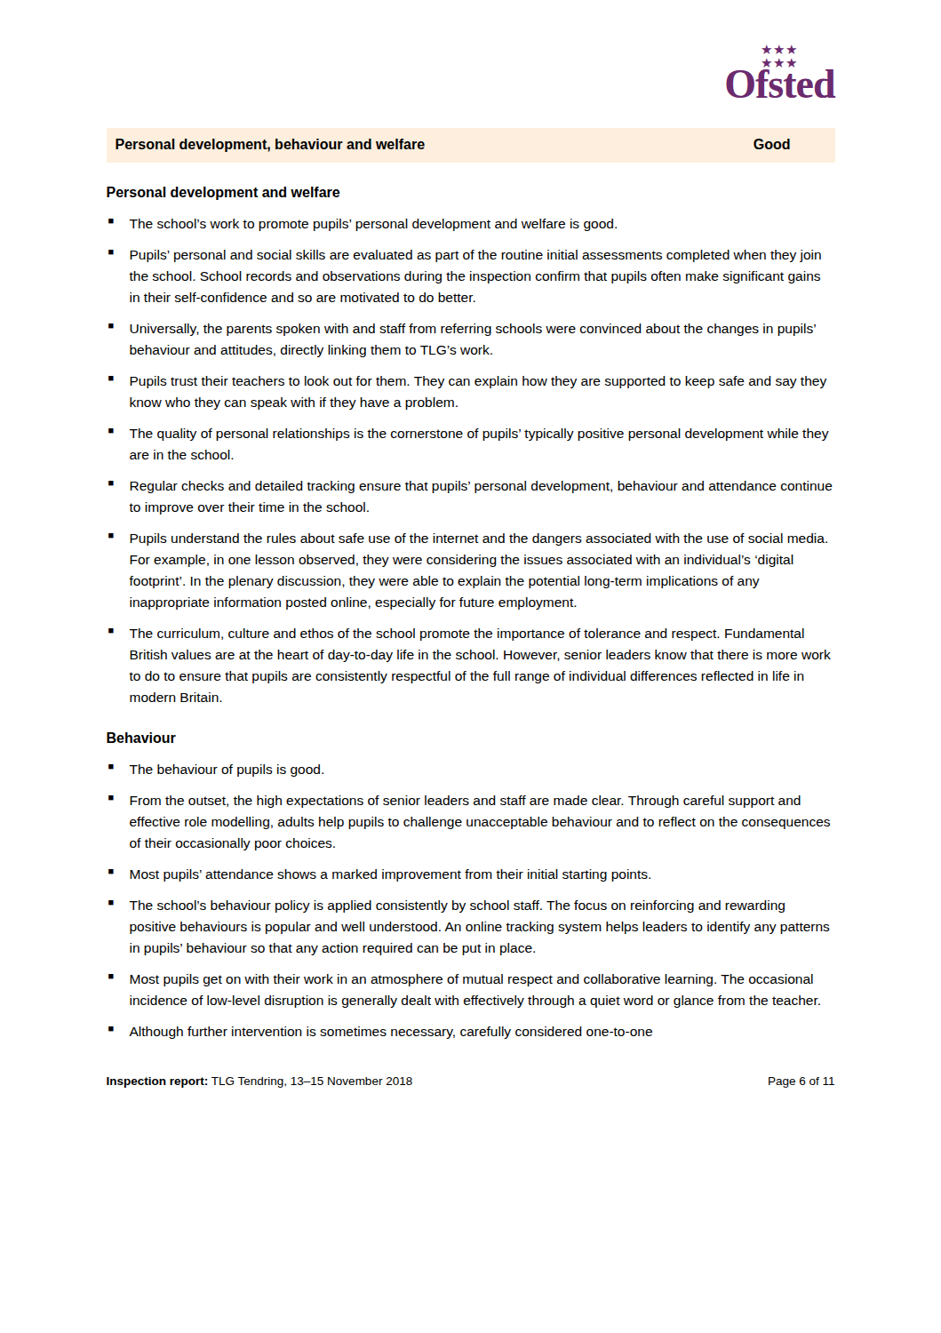★★★
★★★
Ofsted
Personal development, behaviour and welfare Good
Personal development and welfare
The school’s work to promote pupils’ personal development and welfare is good.
Pupils’ personal and social skills are evaluated as part of the routine initial assessments completed when they join the school. School records and observations during the inspection confirm that pupils often make significant gains in their self-confidence and so are motivated to do better.
Universally, the parents spoken with and staff from referring schools were convinced about the changes in pupils’ behaviour and attitudes, directly linking them to TLG’s work.
Pupils trust their teachers to look out for them. They can explain how they are supported to keep safe and say they know who they can speak with if they have a problem.
The quality of personal relationships is the cornerstone of pupils’ typically positive personal development while they are in the school.
Regular checks and detailed tracking ensure that pupils’ personal development, behaviour and attendance continue to improve over their time in the school.
Pupils understand the rules about safe use of the internet and the dangers associated with the use of social media. For example, in one lesson observed, they were considering the issues associated with an individual’s ‘digital footprint’. In the plenary discussion, they were able to explain the potential long-term implications of any inappropriate information posted online, especially for future employment.
The curriculum, culture and ethos of the school promote the importance of tolerance and respect. Fundamental British values are at the heart of day-to-day life in the school. However, senior leaders know that there is more work to do to ensure that pupils are consistently respectful of the full range of individual differences reflected in life in modern Britain.
Behaviour
The behaviour of pupils is good.
From the outset, the high expectations of senior leaders and staff are made clear. Through careful support and effective role modelling, adults help pupils to challenge unacceptable behaviour and to reflect on the consequences of their occasionally poor choices.
Most pupils’ attendance shows a marked improvement from their initial starting points.
The school’s behaviour policy is applied consistently by school staff. The focus on reinforcing and rewarding positive behaviours is popular and well understood. An online tracking system helps leaders to identify any patterns in pupils’ behaviour so that any action required can be put in place.
Most pupils get on with their work in an atmosphere of mutual respect and collaborative learning. The occasional incidence of low-level disruption is generally dealt with effectively through a quiet word or glance from the teacher.
Although further intervention is sometimes necessary, carefully considered one-to-one
Inspection report: TLG Tendring, 13–15 November 2018 Page 6 of 11